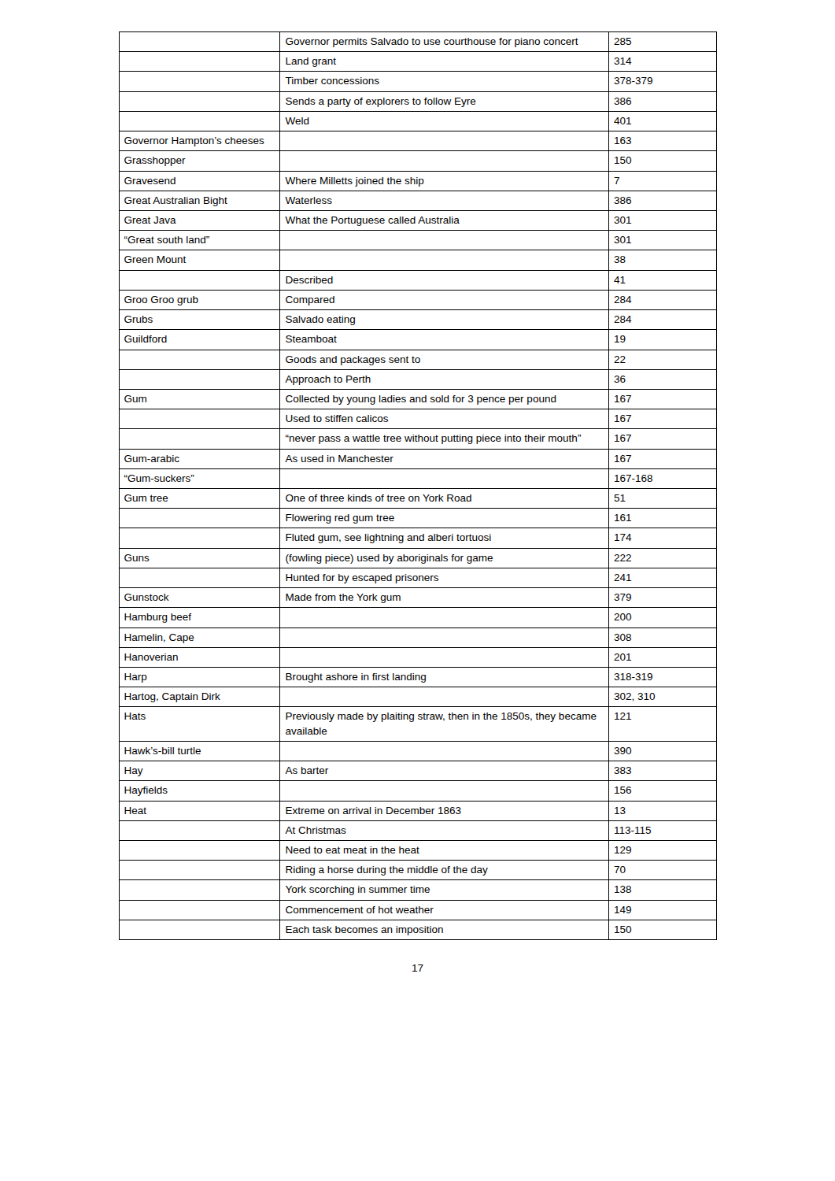| | Governor permits Salvado to use courthouse for piano concert | 285 |
| | Land grant | 314 |
| | Timber concessions | 378-379 |
| | Sends a party of explorers to follow Eyre | 386 |
| | Weld | 401 |
| Governor Hampton’s cheeses | | 163 |
| Grasshopper | | 150 |
| Gravesend | Where Milletts joined the ship | 7 |
| Great Australian Bight | Waterless | 386 |
| Great Java | What the Portuguese called Australia | 301 |
| “Great south land” | | 301 |
| Green Mount | | 38 |
| | Described | 41 |
| Groo Groo grub | Compared | 284 |
| Grubs | Salvado eating | 284 |
| Guildford | Steamboat | 19 |
| | Goods and packages sent to | 22 |
| | Approach to Perth | 36 |
| Gum | Collected by young ladies and sold for 3 pence per pound | 167 |
| | Used to stiffen calicos | 167 |
| | “never pass a wattle tree without putting piece into their mouth” | 167 |
| Gum-arabic | As used in Manchester | 167 |
| “Gum-suckers” | | 167-168 |
| Gum tree | One of three kinds of tree on York Road | 51 |
| | Flowering red gum tree | 161 |
| | Fluted gum, see lightning and alberi tortuosi | 174 |
| Guns | (fowling piece) used by aboriginals for game | 222 |
| | Hunted for by escaped prisoners | 241 |
| Gunstock | Made from the York gum | 379 |
| Hamburg beef | | 200 |
| Hamelin, Cape | | 308 |
| Hanoverian | | 201 |
| Harp | Brought ashore in first landing | 318-319 |
| Hartog, Captain Dirk | | 302, 310 |
| Hats | Previously made by plaiting straw, then in the 1850s, they became available | 121 |
| Hawk’s-bill turtle | | 390 |
| Hay | As barter | 383 |
| Hayfields | | 156 |
| Heat | Extreme on arrival in December 1863 | 13 |
| | At Christmas | 113-115 |
| | Need to eat meat in the heat | 129 |
| | Riding a horse during the middle of the day | 70 |
| | York scorching in summer time | 138 |
| | Commencement of hot weather | 149 |
| | Each task becomes an imposition | 150 |
17